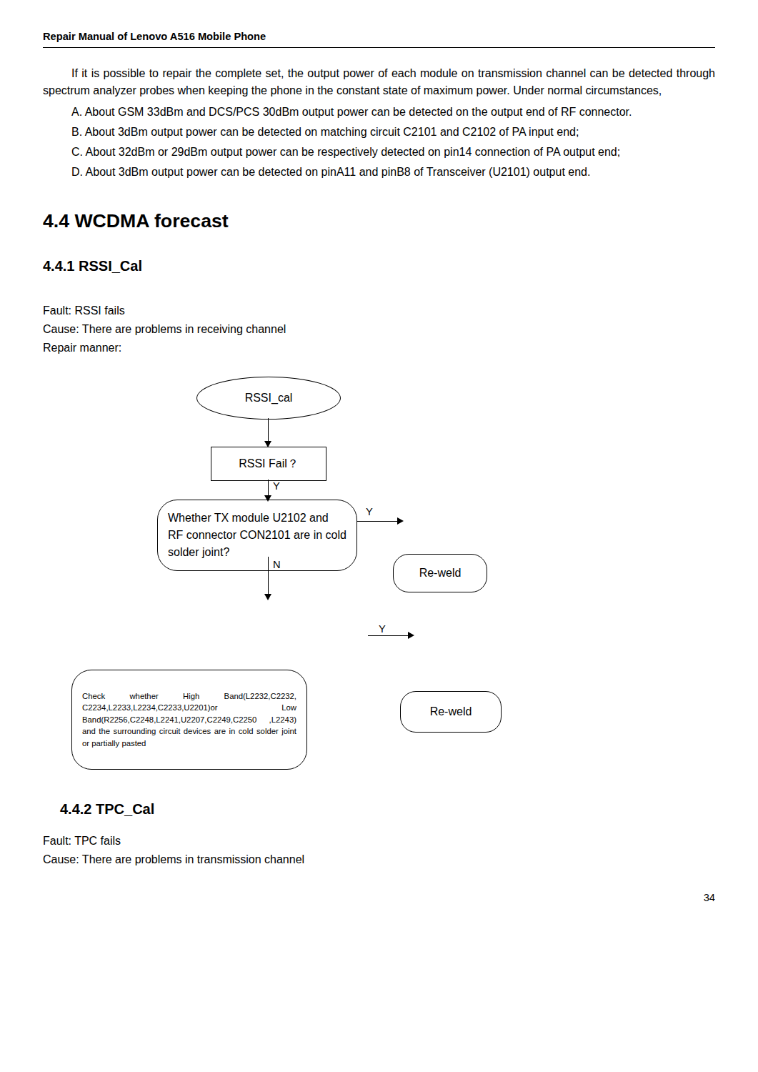Repair Manual of Lenovo A516 Mobile Phone
If it is possible to repair the complete set, the output power of each module on transmission channel can be detected through spectrum analyzer probes when keeping the phone in the constant state of maximum power. Under normal circumstances,
A. About GSM 33dBm and DCS/PCS 30dBm output power can be detected on the output end of RF connector.
B. About 3dBm output power can be detected on matching circuit C2101 and C2102 of PA input end;
C. About 32dBm or 29dBm output power can be respectively detected on pin14 connection of PA output end;
D. About 3dBm output power can be detected on pinA11 and pinB8 of Transceiver (U2101) output end.
4.4 WCDMA forecast
4.4.1 RSSI_Cal
Fault: RSSI fails
Cause: There are problems in receiving channel
Repair manner:
RSSI_cal
RSSI Fail？
Y
Whether TX module U2102 and RF connector CON2101 are in cold solder joint?
Y
Re-weld
N
Y
Check whether High Band(L2232,C2232, C2234,L2233,L2234,C2233,U2201)or Low Band(R2256,C2248,L2241,U2207,C2249,C2250 ,L2243) and the surrounding circuit devices are in cold solder joint or partially pasted
Re-weld
4.4.2 TPC_Cal
Fault: TPC fails
Cause: There are problems in transmission channel
34